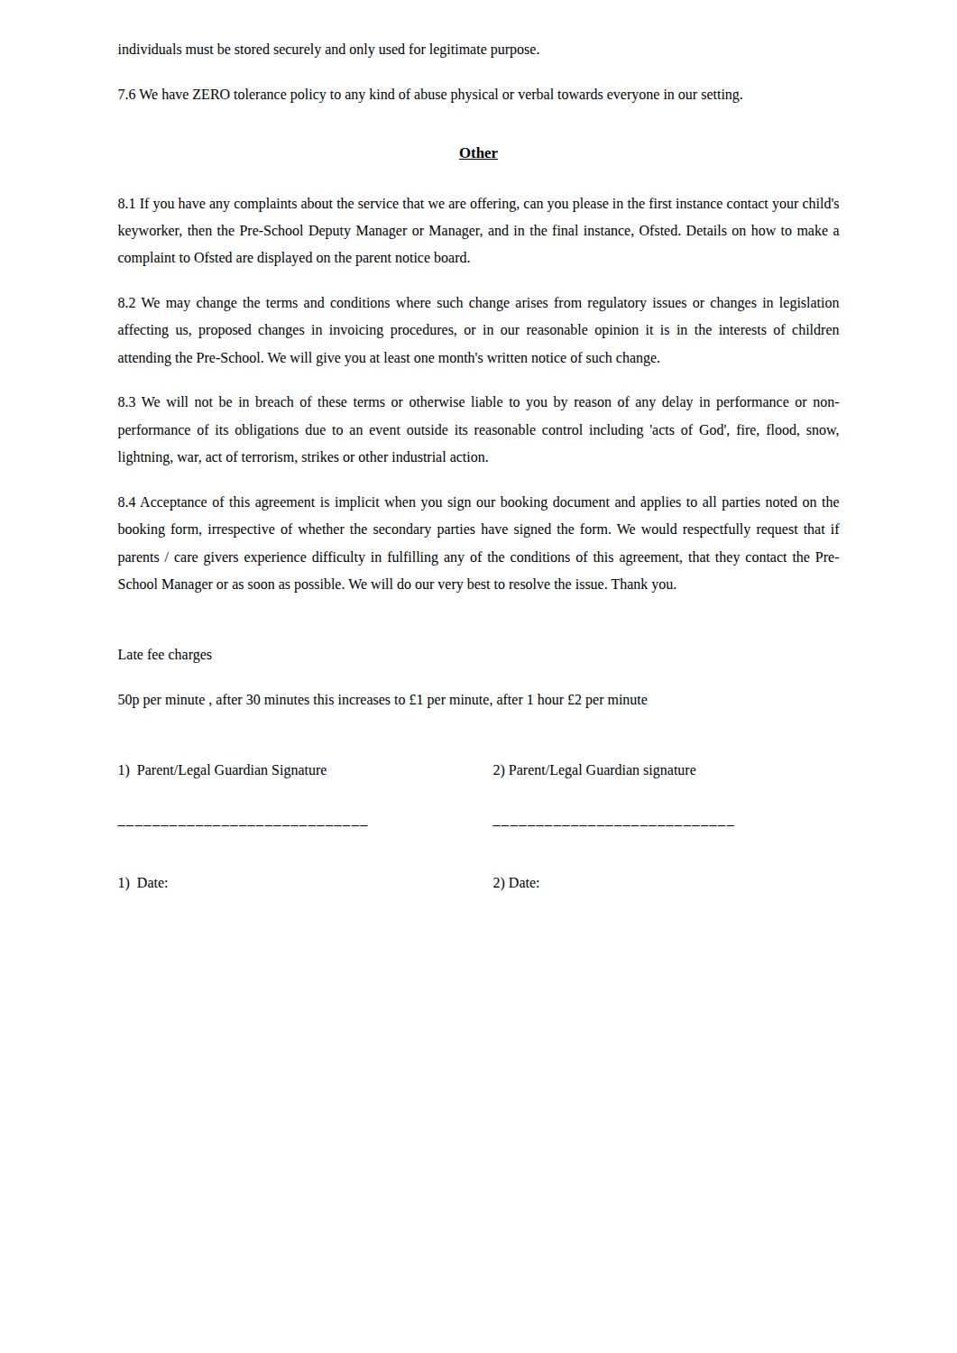individuals must be stored securely and only used for legitimate purpose.
7.6 We have ZERO tolerance policy to any kind of abuse physical or verbal towards everyone in our setting.
Other
8.1 If you have any complaints about the service that we are offering, can you please in the first instance contact your child's keyworker, then the Pre-School Deputy Manager or Manager, and in the final instance, Ofsted. Details on how to make a complaint to Ofsted are displayed on the parent notice board.
8.2 We may change the terms and conditions where such change arises from regulatory issues or changes in legislation affecting us, proposed changes in invoicing procedures, or in our reasonable opinion it is in the interests of children attending the Pre-School. We will give you at least one month's written notice of such change.
8.3 We will not be in breach of these terms or otherwise liable to you by reason of any delay in performance or non-performance of its obligations due to an event outside its reasonable control including 'acts of God', fire, flood, snow, lightning, war, act of terrorism, strikes or other industrial action.
8.4 Acceptance of this agreement is implicit when you sign our booking document and applies to all parties noted on the booking form, irrespective of whether the secondary parties have signed the form. We would respectfully request that if parents / care givers experience difficulty in fulfilling any of the conditions of this agreement, that they contact the Pre-School Manager or as soon as possible. We will do our very best to resolve the issue. Thank you.
Late fee charges
50p per minute , after 30 minutes this increases to £1 per minute, after 1 hour £2 per minute
1) Parent/Legal Guardian Signature
2) Parent/Legal Guardian signature
_____________________________
____________________________
1) Date:
2) Date: